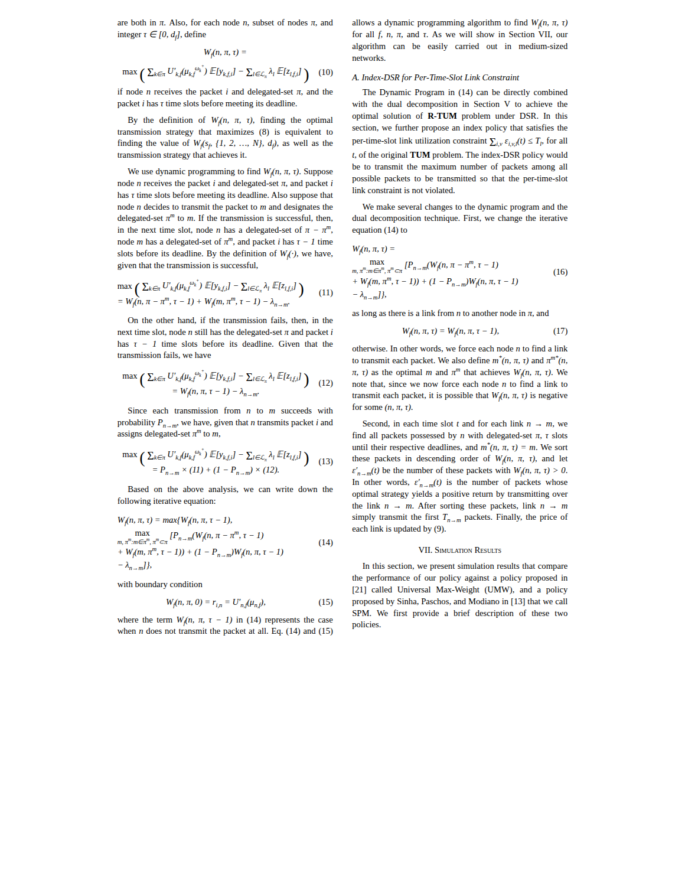are both in π. Also, for each node n, subset of nodes π, and integer τ ∈ [0, df], define
Wf(n, π, τ) =
max ( Σk∈π U′k,f(μk,fωk+) 𝔼[yk,f,i] − Σl∈ℒπ λl 𝔼[zl,f,i] )
(10)
if node n receives the packet i and delegated-set π, and the packet i has τ time slots before meeting its deadline.
By the definition of Wf(n, π, τ), finding the optimal transmission strategy that maximizes (8) is equivalent to finding the value of Wf(sf, {1, 2, …, N}, df), as well as the transmission strategy that achieves it.
We use dynamic programming to find Wf(n, π, τ). Suppose node n receives the packet i and delegated-set π, and packet i has τ time slots before meeting its deadline. Also suppose that node n decides to transmit the packet to m and designates the delegated-set πm to m. If the transmission is successful, then, in the next time slot, node n has a delegated-set of π − πm, node m has a delegated-set of πm, and packet i has τ − 1 time slots before its deadline. By the definition of Wf(·), we have, given that the transmission is successful,
max ( Σk∈π U′k,f(μk,fωk+) 𝔼[yk,f,i] − Σl∈ℒπ λl 𝔼[zl,f,i] ) = Wf(n, π − πm, τ − 1) + Wf(m, πm, τ − 1) − λn→m.
(11)
On the other hand, if the transmission fails, then, in the next time slot, node n still has the delegated-set π and packet i has τ − 1 time slots before its deadline. Given that the transmission fails, we have
max ( Σk∈π U′k,f(μk,fωk+) 𝔼[yk,f,i] − Σl∈ℒπ λl 𝔼[zl,f,i] ) = Wf(n, π, τ − 1) − λn→m.
(12)
Since each transmission from n to m succeeds with probability Pn→m, we have, given that n transmits packet i and assigns delegated-set πm to m,
max ( Σk∈π U′k,f(μk,fωk+) 𝔼[yk,f,i] − Σl∈ℒπ λl 𝔼[zl,f,i] ) = Pn→m × (11) + (1 − Pn→m) × (12).
(13)
Based on the above analysis, we can write down the following iterative equation:
Wf(n, π, τ) = max{Wf(n, π, τ − 1), max m, πm:m∈πm, πm⊂π [Pn→m(Wf(n, π − πm, τ − 1) + Wf(m, πm, τ − 1)) + (1 − Pn→m)Wf(n, π, τ − 1) − λn→m]},
(14)
with boundary condition
Wf(n, π, 0) = ri,n = U′n,f(μn,f),
(15)
where the term Wf(n, π, τ − 1) in (14) represents the case when n does not transmit the packet at all. Eq. (14) and (15) allows a dynamic programming algorithm to find Wf(n, π, τ) for all f, n, π, and τ. As we will show in Section VII, our algorithm can be easily carried out in medium-sized networks.
A. Index-DSR for Per-Time-Slot Link Constraint
The Dynamic Program in (14) can be directly combined with the dual decomposition in Section V to achieve the optimal solution of R-TUM problem under DSR. In this section, we further propose an index policy that satisfies the per-time-slot link utilization constraint Σi,v εi,v,l(t) ≤ Tl, for all t, of the original TUM problem. The index-DSR policy would be to transmit the maximum number of packets among all possible packets to be transmitted so that the per-time-slot link constraint is not violated.
We make several changes to the dynamic program and the dual decomposition technique. First, we change the iterative equation (14) to
Wf(n, π, τ) = max m, πm:m∈πm, πm⊂π [Pn→m(Wf(n, π − πm, τ − 1) + Wf(m, πm, τ − 1)) + (1 − Pn→m)Wf(n, π, τ − 1) − λn→m]},
(16)
as long as there is a link from n to another node in π, and
Wf(n, π, τ) = Wf(n, π, τ − 1),
(17)
otherwise. In other words, we force each node n to find a link to transmit each packet. We also define m*(n, π, τ) and πm*(n, π, τ) as the optimal m and πm that achieves Wf(n, π, τ). We note that, since we now force each node n to find a link to transmit each packet, it is possible that Wf(n, π, τ) is negative for some (n, π, τ).
Second, in each time slot t and for each link n → m, we find all packets possessed by n with delegated-set π, τ slots until their respective deadlines, and m*(n, π, τ) = m. We sort these packets in descending order of Wf(n, π, τ), and let ε′n→m(t) be the number of these packets with Wf(n, π, τ) > 0. In other words, ε′n→m(t) is the number of packets whose optimal strategy yields a positive return by transmitting over the link n → m. After sorting these packets, link n → m simply transmit the first Tn→m packets. Finally, the price of each link is updated by (9).
VII. Simulation Results
In this section, we present simulation results that compare the performance of our policy against a policy proposed in [21] called Universal Max-Weight (UMW), and a policy proposed by Sinha, Paschos, and Modiano in [13] that we call SPM. We first provide a brief description of these two policies.